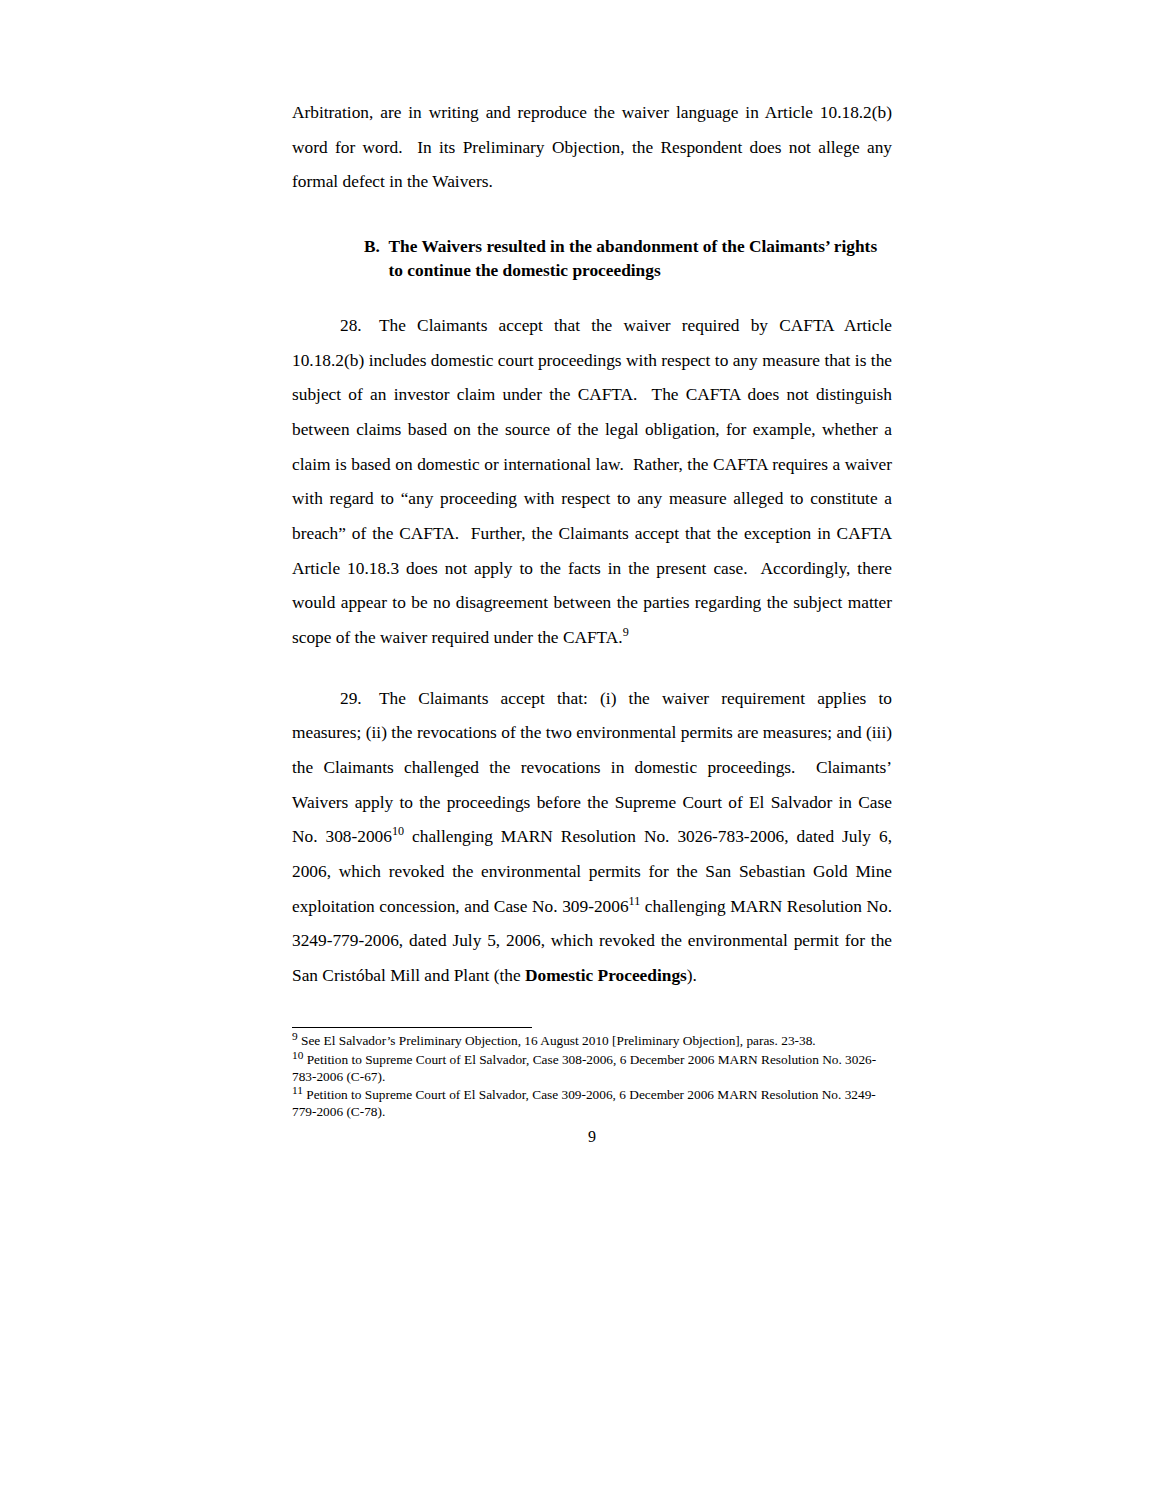Arbitration, are in writing and reproduce the waiver language in Article 10.18.2(b) word for word. In its Preliminary Objection, the Respondent does not allege any formal defect in the Waivers.
B. The Waivers resulted in the abandonment of the Claimants’ rights to continue the domestic proceedings
28. The Claimants accept that the waiver required by CAFTA Article 10.18.2(b) includes domestic court proceedings with respect to any measure that is the subject of an investor claim under the CAFTA. The CAFTA does not distinguish between claims based on the source of the legal obligation, for example, whether a claim is based on domestic or international law. Rather, the CAFTA requires a waiver with regard to “any proceeding with respect to any measure alleged to constitute a breach” of the CAFTA. Further, the Claimants accept that the exception in CAFTA Article 10.18.3 does not apply to the facts in the present case. Accordingly, there would appear to be no disagreement between the parties regarding the subject matter scope of the waiver required under the CAFTA.9
29. The Claimants accept that: (i) the waiver requirement applies to measures; (ii) the revocations of the two environmental permits are measures; and (iii) the Claimants challenged the revocations in domestic proceedings. Claimants’ Waivers apply to the proceedings before the Supreme Court of El Salvador in Case No. 308-200610 challenging MARN Resolution No. 3026-783-2006, dated July 6, 2006, which revoked the environmental permits for the San Sebastian Gold Mine exploitation concession, and Case No. 309-200611 challenging MARN Resolution No. 3249-779-2006, dated July 5, 2006, which revoked the environmental permit for the San Cristóbal Mill and Plant (the Domestic Proceedings).
9 See El Salvador’s Preliminary Objection, 16 August 2010 [Preliminary Objection], paras. 23-38.
10 Petition to Supreme Court of El Salvador, Case 308-2006, 6 December 2006 MARN Resolution No. 3026-783-2006 (C-67).
11 Petition to Supreme Court of El Salvador, Case 309-2006, 6 December 2006 MARN Resolution No. 3249-779-2006 (C-78).
9